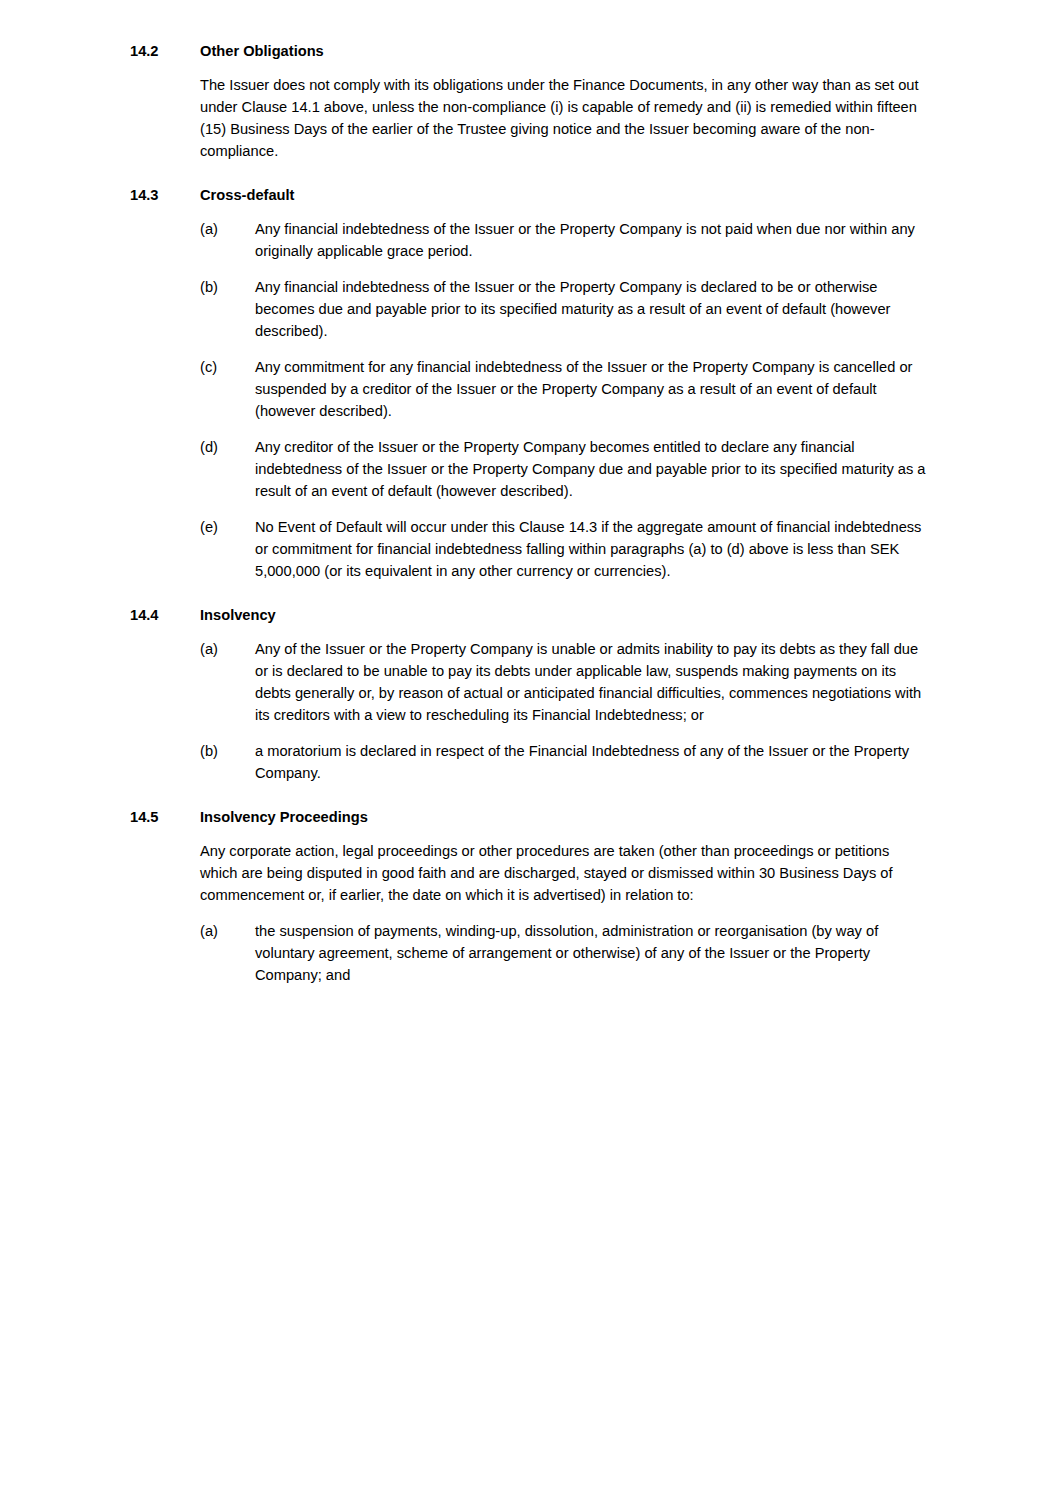14.2 Other Obligations
The Issuer does not comply with its obligations under the Finance Documents, in any other way than as set out under Clause 14.1 above, unless the non-compliance (i) is capable of remedy and (ii) is remedied within fifteen (15) Business Days of the earlier of the Trustee giving notice and the Issuer becoming aware of the non-compliance.
14.3 Cross-default
(a) Any financial indebtedness of the Issuer or the Property Company is not paid when due nor within any originally applicable grace period.
(b) Any financial indebtedness of the Issuer or the Property Company is declared to be or otherwise becomes due and payable prior to its specified maturity as a result of an event of default (however described).
(c) Any commitment for any financial indebtedness of the Issuer or the Property Company is cancelled or suspended by a creditor of the Issuer or the Property Company as a result of an event of default (however described).
(d) Any creditor of the Issuer or the Property Company becomes entitled to declare any financial indebtedness of the Issuer or the Property Company due and payable prior to its specified maturity as a result of an event of default (however described).
(e) No Event of Default will occur under this Clause 14.3 if the aggregate amount of financial indebtedness or commitment for financial indebtedness falling within paragraphs (a) to (d) above is less than SEK 5,000,000 (or its equivalent in any other currency or currencies).
14.4 Insolvency
(a) Any of the Issuer or the Property Company is unable or admits inability to pay its debts as they fall due or is declared to be unable to pay its debts under applicable law, suspends making payments on its debts generally or, by reason of actual or anticipated financial difficulties, commences negotiations with its creditors with a view to rescheduling its Financial Indebtedness; or
(b) a moratorium is declared in respect of the Financial Indebtedness of any of the Issuer or the Property Company.
14.5 Insolvency Proceedings
Any corporate action, legal proceedings or other procedures are taken (other than proceedings or petitions which are being disputed in good faith and are discharged, stayed or dismissed within 30 Business Days of commencement or, if earlier, the date on which it is advertised) in relation to:
(a) the suspension of payments, winding-up, dissolution, administration or reorganisation (by way of voluntary agreement, scheme of arrangement or otherwise) of any of the Issuer or the Property Company; and